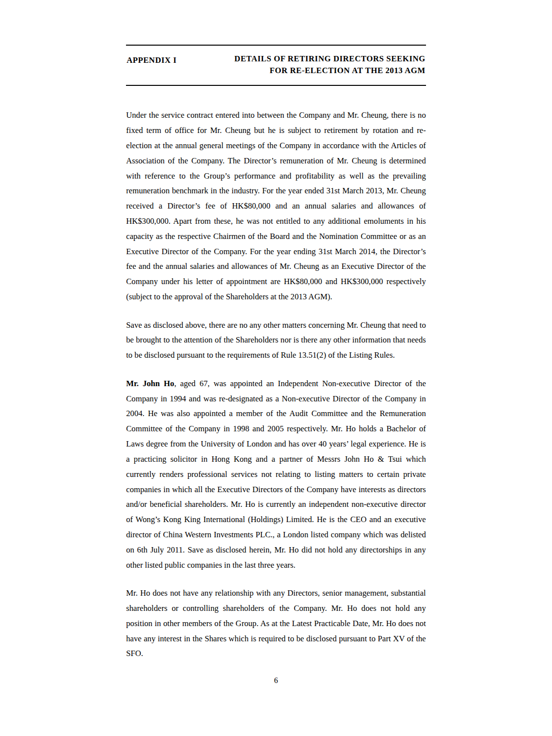| APPENDIX I | DETAILS OF RETIRING DIRECTORS SEEKING FOR RE-ELECTION AT THE 2013 AGM |
Under the service contract entered into between the Company and Mr. Cheung, there is no fixed term of office for Mr. Cheung but he is subject to retirement by rotation and re-election at the annual general meetings of the Company in accordance with the Articles of Association of the Company. The Director’s remuneration of Mr. Cheung is determined with reference to the Group’s performance and profitability as well as the prevailing remuneration benchmark in the industry. For the year ended 31st March 2013, Mr. Cheung received a Director’s fee of HK$80,000 and an annual salaries and allowances of HK$300,000. Apart from these, he was not entitled to any additional emoluments in his capacity as the respective Chairmen of the Board and the Nomination Committee or as an Executive Director of the Company. For the year ending 31st March 2014, the Director’s fee and the annual salaries and allowances of Mr. Cheung as an Executive Director of the Company under his letter of appointment are HK$80,000 and HK$300,000 respectively (subject to the approval of the Shareholders at the 2013 AGM).
Save as disclosed above, there are no any other matters concerning Mr. Cheung that need to be brought to the attention of the Shareholders nor is there any other information that needs to be disclosed pursuant to the requirements of Rule 13.51(2) of the Listing Rules.
Mr. John Ho, aged 67, was appointed an Independent Non-executive Director of the Company in 1994 and was re-designated as a Non-executive Director of the Company in 2004. He was also appointed a member of the Audit Committee and the Remuneration Committee of the Company in 1998 and 2005 respectively. Mr. Ho holds a Bachelor of Laws degree from the University of London and has over 40 years’ legal experience. He is a practicing solicitor in Hong Kong and a partner of Messrs John Ho & Tsui which currently renders professional services not relating to listing matters to certain private companies in which all the Executive Directors of the Company have interests as directors and/or beneficial shareholders. Mr. Ho is currently an independent non-executive director of Wong’s Kong King International (Holdings) Limited. He is the CEO and an executive director of China Western Investments PLC., a London listed company which was delisted on 6th July 2011. Save as disclosed herein, Mr. Ho did not hold any directorships in any other listed public companies in the last three years.
Mr. Ho does not have any relationship with any Directors, senior management, substantial shareholders or controlling shareholders of the Company. Mr. Ho does not hold any position in other members of the Group. As at the Latest Practicable Date, Mr. Ho does not have any interest in the Shares which is required to be disclosed pursuant to Part XV of the SFO.
6